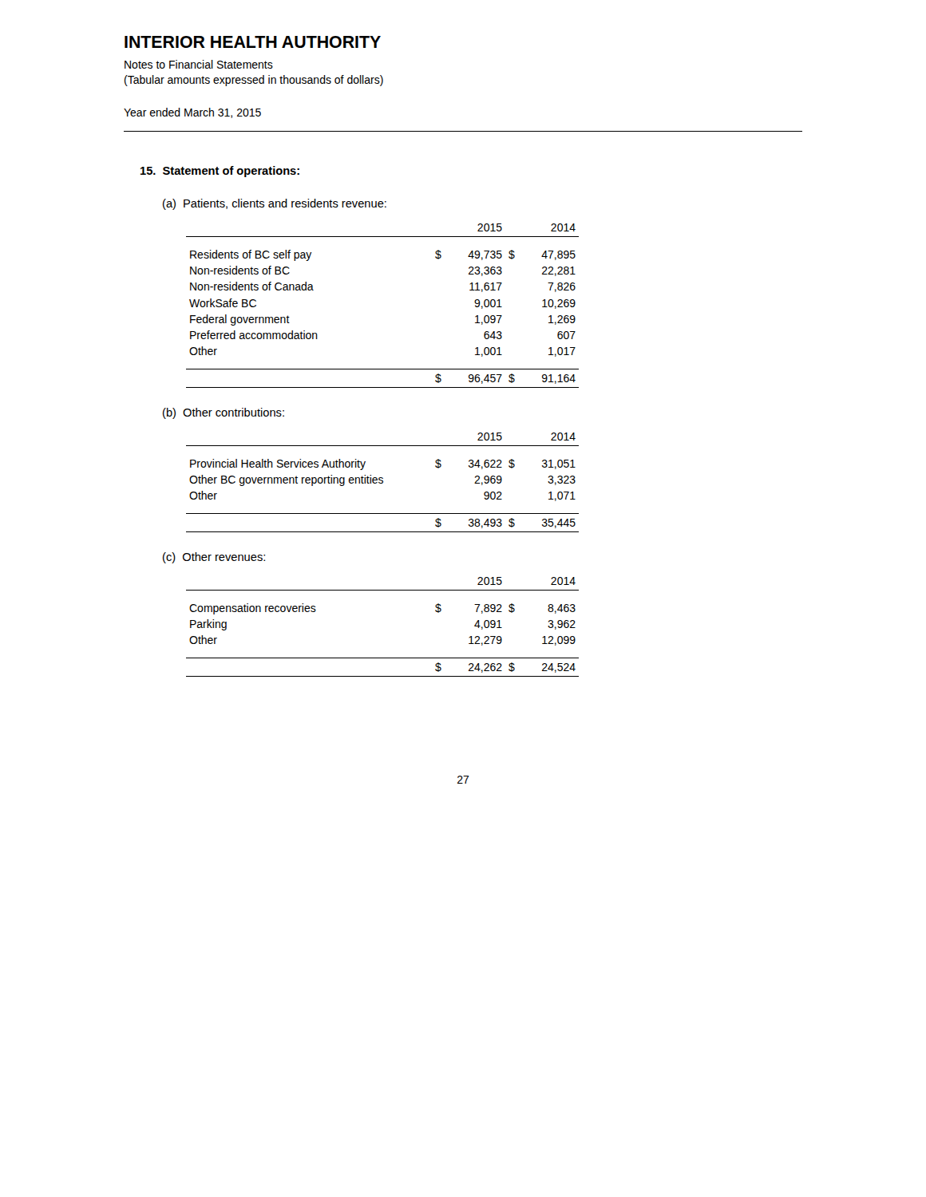INTERIOR HEALTH AUTHORITY
Notes to Financial Statements
(Tabular amounts expressed in thousands of dollars)
Year ended March 31, 2015
15. Statement of operations:
(a) Patients, clients and residents revenue:
| | 2015 | 2014 |
| --- | --- | --- |
| Residents of BC self pay | $ | 49,735 | $ | 47,895 |
| Non-residents of BC | | 23,363 | | 22,281 |
| Non-residents of Canada | | 11,617 | | 7,826 |
| WorkSafe BC | | 9,001 | | 10,269 |
| Federal government | | 1,097 | | 1,269 |
| Preferred accommodation | | 643 | | 607 |
| Other | | 1,001 | | 1,017 |
| | $ | 96,457 | $ | 91,164 |
(b) Other contributions:
| | 2015 | 2014 |
| --- | --- | --- |
| Provincial Health Services Authority | $ | 34,622 | $ | 31,051 |
| Other BC government reporting entities | | 2,969 | | 3,323 |
| Other | | 902 | | 1,071 |
| | $ | 38,493 | $ | 35,445 |
(c) Other revenues:
| | 2015 | 2014 |
| --- | --- | --- |
| Compensation recoveries | $ | 7,892 | $ | 8,463 |
| Parking | | 4,091 | | 3,962 |
| Other | | 12,279 | | 12,099 |
| | $ | 24,262 | $ | 24,524 |
27